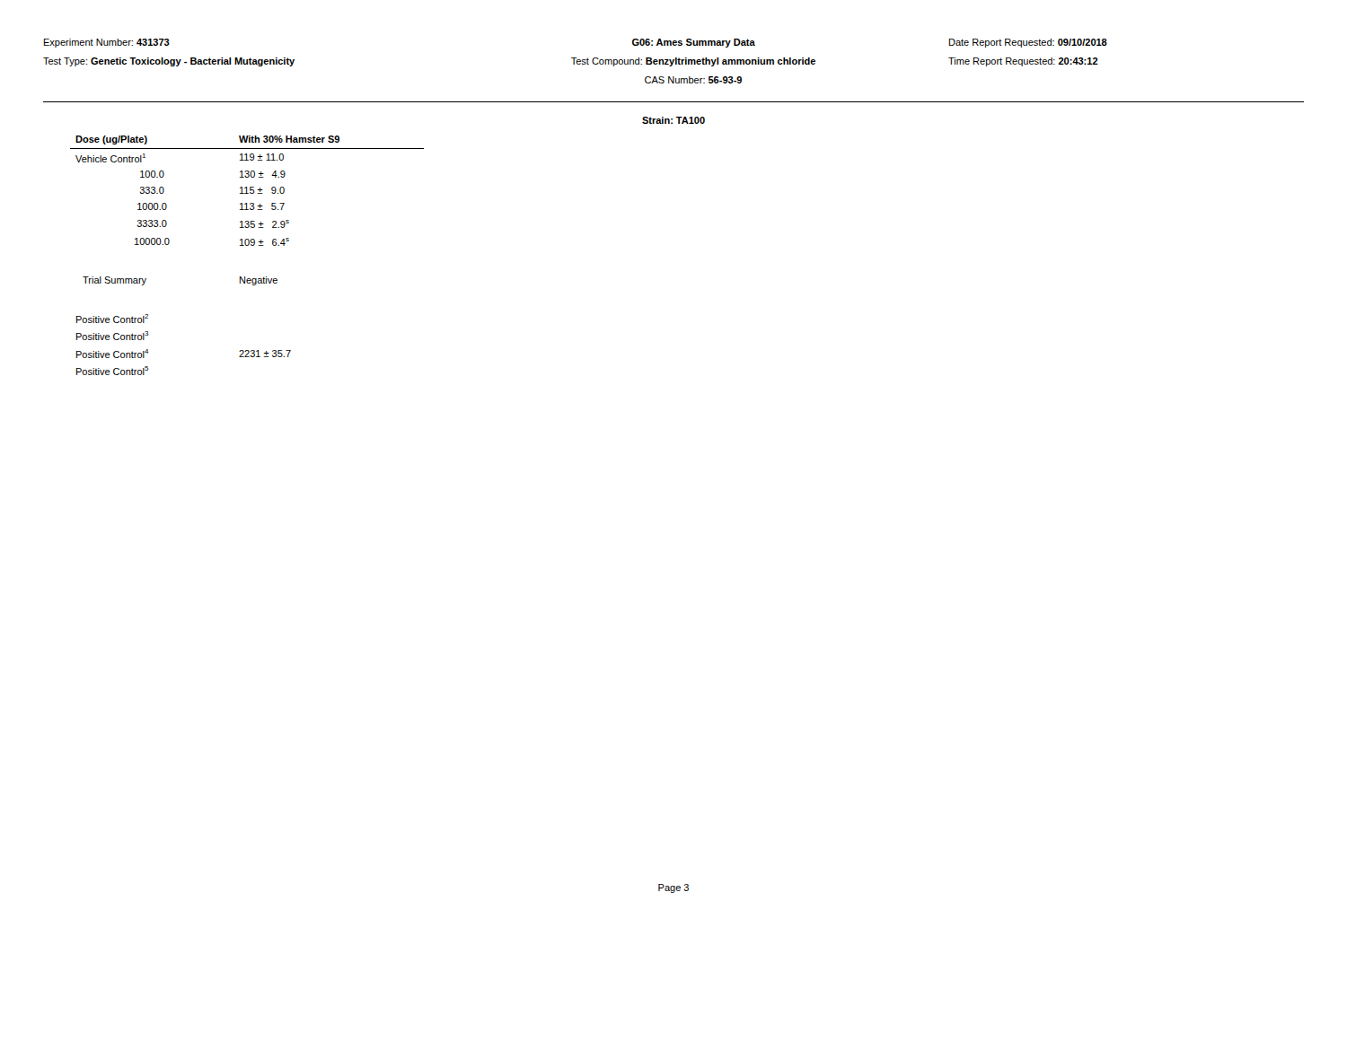Experiment Number: 431373
Test Type: Genetic Toxicology - Bacterial Mutagenicity
G06: Ames Summary Data
Test Compound: Benzyltrimethyl ammonium chloride
CAS Number: 56-93-9
Date Report Requested: 09/10/2018
Time Report Requested: 20:43:12
Strain: TA100
| Dose (ug/Plate) | With 30% Hamster S9 |
| --- | --- |
| Vehicle Control 1 | 119 ± 11.0 |
| 100.0 | 130 ± 4.9 |
| 333.0 | 115 ± 9.0 |
| 1000.0 | 113 ± 5.7 |
| 3333.0 | 135 ± 2.9 s |
| 10000.0 | 109 ± 6.4 s |
| Trial Summary | Negative |
| Positive Control 2 | |
| Positive Control 3 | |
| Positive Control 4 | 2231 ± 35.7 |
| Positive Control 5 | |
Page 3